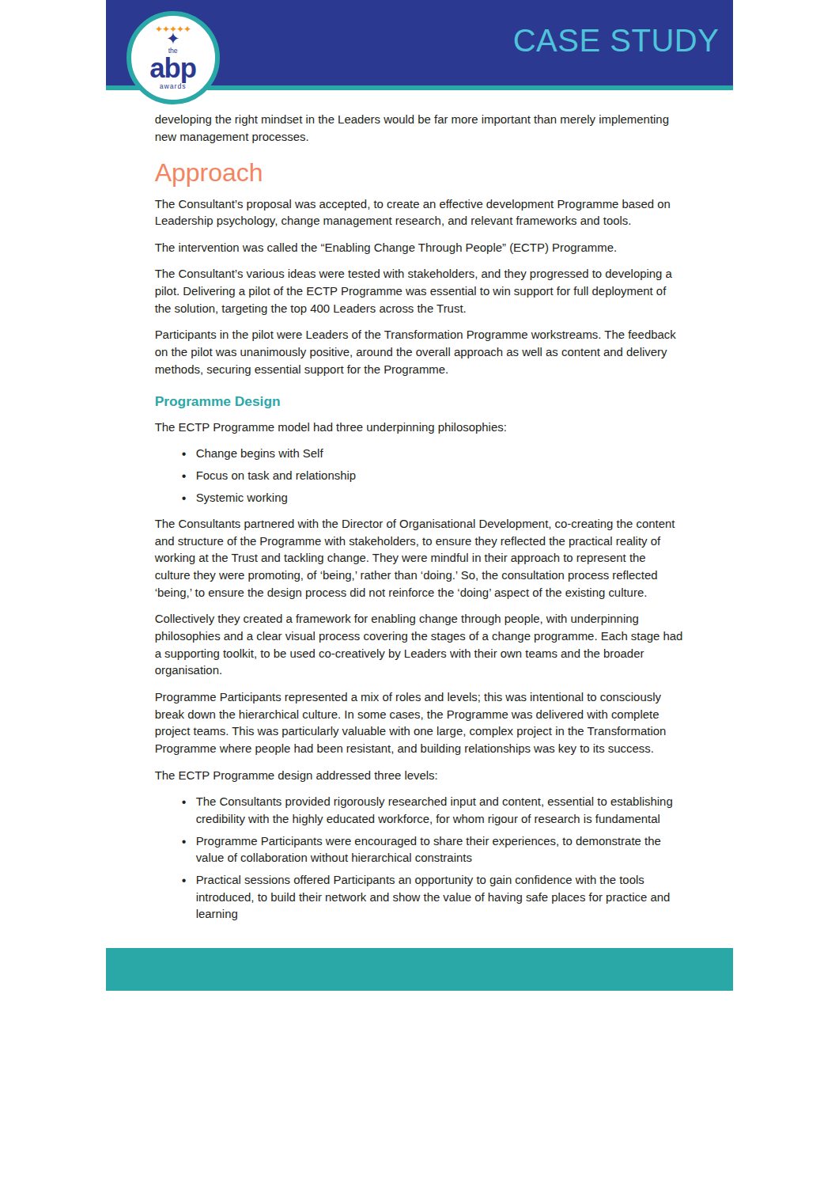✦✦✦✦✦
✦
the
abp
awards
CASE STUDY
developing the right mindset in the Leaders would be far more important than merely implementing new management processes.
Approach
The Consultant’s proposal was accepted, to create an effective development Programme based on Leadership psychology, change management research, and relevant frameworks and tools.
The intervention was called the “Enabling Change Through People” (ECTP) Programme.
The Consultant’s various ideas were tested with stakeholders, and they progressed to developing a pilot. Delivering a pilot of the ECTP Programme was essential to win support for full deployment of the solution, targeting the top 400 Leaders across the Trust.
Participants in the pilot were Leaders of the Transformation Programme workstreams. The feedback on the pilot was unanimously positive, around the overall approach as well as content and delivery methods, securing essential support for the Programme.
Programme Design
The ECTP Programme model had three underpinning philosophies:
Change begins with Self
Focus on task and relationship
Systemic working
The Consultants partnered with the Director of Organisational Development, co-creating the content and structure of the Programme with stakeholders, to ensure they reflected the practical reality of working at the Trust and tackling change. They were mindful in their approach to represent the culture they were promoting, of ‘being,’ rather than ‘doing.’ So, the consultation process reflected ‘being,’ to ensure the design process did not reinforce the ‘doing’ aspect of the existing culture.
Collectively they created a framework for enabling change through people, with underpinning philosophies and a clear visual process covering the stages of a change programme. Each stage had a supporting toolkit, to be used co-creatively by Leaders with their own teams and the broader organisation.
Programme Participants represented a mix of roles and levels; this was intentional to consciously break down the hierarchical culture. In some cases, the Programme was delivered with complete project teams. This was particularly valuable with one large, complex project in the Transformation Programme where people had been resistant, and building relationships was key to its success.
The ECTP Programme design addressed three levels:
The Consultants provided rigorously researched input and content, essential to establishing credibility with the highly educated workforce, for whom rigour of research is fundamental
Programme Participants were encouraged to share their experiences, to demonstrate the value of collaboration without hierarchical constraints
Practical sessions offered Participants an opportunity to gain confidence with the tools introduced, to build their network and show the value of having safe places for practice and learning